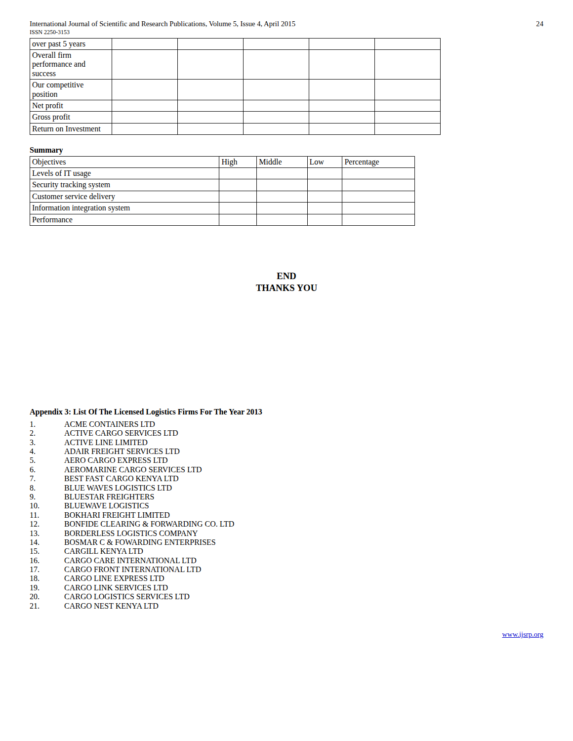International Journal of Scientific and Research Publications, Volume 5, Issue 4, April 2015
24
ISSN 2250-3153
| over past 5 years | | | | | |
| Overall firm performance and success | | | | | |
| Our competitive position | | | | | |
| Net profit | | | | | |
| Gross profit | | | | | |
| Return on Investment | | | | | |
Summary
| Objectives | High | Middle | Low | Percentage |
| --- | --- | --- | --- | --- |
| Levels of IT usage | | | | |
| Security tracking system | | | | |
| Customer service delivery | | | | |
| Information integration system | | | | |
| Performance | | | | |
END
THANKS YOU
Appendix 3: List Of The Licensed Logistics Firms For The Year 2013
1. ACME CONTAINERS LTD
2. ACTIVE CARGO SERVICES LTD
3. ACTIVE LINE LIMITED
4. ADAIR FREIGHT SERVICES LTD
5. AERO CARGO EXPRESS LTD
6. AEROMARINE CARGO SERVICES LTD
7. BEST FAST CARGO KENYA LTD
8. BLUE WAVES LOGISTICS LTD
9. BLUESTAR FREIGHTERS
10. BLUEWAVE LOGISTICS
11. BOKHARI FREIGHT LIMITED
12. BONFIDE CLEARING & FORWARDING CO. LTD
13. BORDERLESS LOGISTICS COMPANY
14. BOSMAR C & FOWARDING ENTERPRISES
15. CARGILL KENYA LTD
16. CARGO CARE INTERNATIONAL LTD
17. CARGO FRONT INTERNATIONAL LTD
18. CARGO LINE EXPRESS LTD
19. CARGO LINK SERVICES LTD
20. CARGO LOGISTICS SERVICES LTD
21. CARGO NEST KENYA LTD
www.ijsrp.org